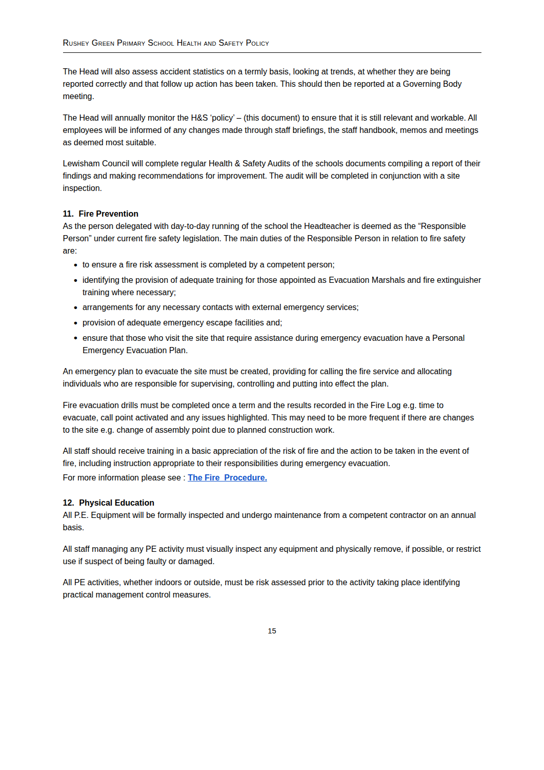Rushey Green Primary School Health and Safety Policy
The Head will also assess accident statistics on a termly basis, looking at trends, at whether they are being reported correctly and that follow up action has been taken. This should then be reported at a Governing Body meeting.
The Head will annually monitor the H&S ‘policy’ – (this document) to ensure that it is still relevant and workable. All employees will be informed of any changes made through staff briefings, the staff handbook, memos and meetings as deemed most suitable.
Lewisham Council will complete regular Health & Safety Audits of the schools documents compiling a report of their findings and making recommendations for improvement. The audit will be completed in conjunction with a site inspection.
11. Fire Prevention
As the person delegated with day-to-day running of the school the Headteacher is deemed as the “Responsible Person” under current fire safety legislation. The main duties of the Responsible Person in relation to fire safety are:
to ensure a fire risk assessment is completed by a competent person;
identifying the provision of adequate training for those appointed as Evacuation Marshals and fire extinguisher training where necessary;
arrangements for any necessary contacts with external emergency services;
provision of adequate emergency escape facilities and;
ensure that those who visit the site that require assistance during emergency evacuation have a Personal Emergency Evacuation Plan.
An emergency plan to evacuate the site must be created, providing for calling the fire service and allocating individuals who are responsible for supervising, controlling and putting into effect the plan.
Fire evacuation drills must be completed once a term and the results recorded in the Fire Log e.g. time to evacuate, call point activated and any issues highlighted. This may need to be more frequent if there are changes to the site e.g. change of assembly point due to planned construction work.
All staff should receive training in a basic appreciation of the risk of fire and the action to be taken in the event of fire, including instruction appropriate to their responsibilities during emergency evacuation.
For more information please see : The Fire Procedure.
12. Physical Education
All P.E. Equipment will be formally inspected and undergo maintenance from a competent contractor on an annual basis.
All staff managing any PE activity must visually inspect any equipment and physically remove, if possible, or restrict use if suspect of being faulty or damaged.
All PE activities, whether indoors or outside, must be risk assessed prior to the activity taking place identifying practical management control measures.
15